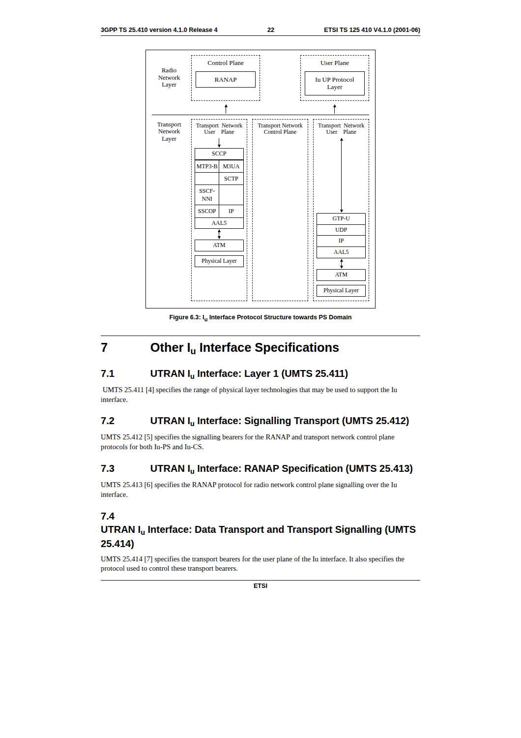3GPP TS 25.410 version 4.1.0 Release 4
22
ETSI TS 125 410 V4.1.0 (2001-06)
Radio
Network
Layer
Control Plane
RANAP
User Plane
Iu UP Protocol
Layer
Transport
Network
Layer
Transport Network
User Plane
SCCP
MTP3-B
M3UA
SCTP
SSCF-NNI
SSCOP
IP
AAL5
ATM
Physical Layer
Transport Network
Control Plane
Transport Network
User Plane
GTP-U
UDP
IP
AAL5
ATM
Physical Layer
Figure 6.3: Iu Interface Protocol Structure towards PS Domain
7 Other Iu Interface Specifications
7.1 UTRAN Iu Interface: Layer 1 (UMTS 25.411)
UMTS 25.411 [4] specifies the range of physical layer technologies that may be used to support the Iu interface.
7.2 UTRAN Iu Interface: Signalling Transport (UMTS 25.412)
UMTS 25.412 [5] specifies the signalling bearers for the RANAP and transport network control plane protocols for both Iu-PS and Iu-CS.
7.3 UTRAN Iu Interface: RANAP Specification (UMTS 25.413)
UMTS 25.413 [6] specifies the RANAP protocol for radio network control plane signalling over the Iu interface.
7.4 UTRAN Iu Interface: Data Transport and Transport Signalling (UMTS 25.414)
UMTS 25.414 [7] specifies the transport bearers for the user plane of the Iu interface. It also specifies the protocol used to control these transport bearers.
ETSI